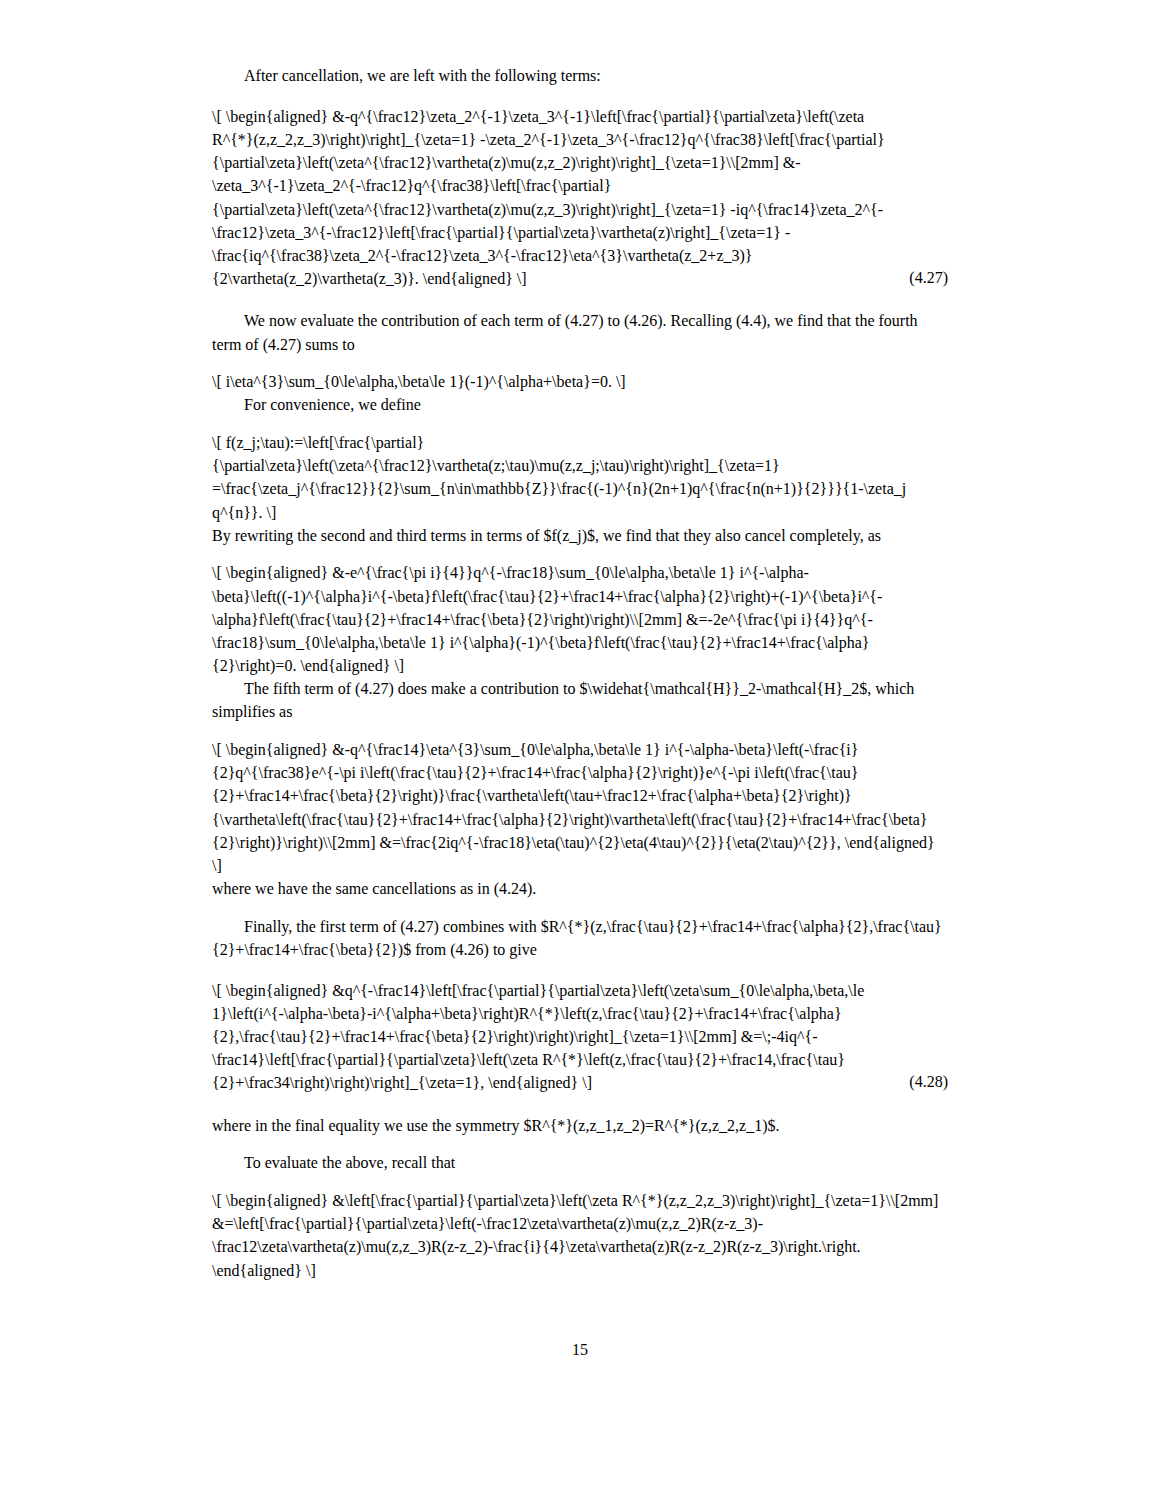After cancellation, we are left with the following terms:
\[ \begin{aligned} &-q^{\frac12}\zeta_2^{-1}\zeta_3^{-1}\left[\frac{\partial}{\partial\zeta}\left(\zeta R^{*}(z,z_2,z_3)\right)\right]_{\zeta=1} -\zeta_2^{-1}\zeta_3^{-\frac12}q^{\frac38}\left[\frac{\partial}{\partial\zeta}\left(\zeta^{\frac12}\vartheta(z)\mu(z,z_2)\right)\right]_{\zeta=1}\\[2mm] &-\zeta_3^{-1}\zeta_2^{-\frac12}q^{\frac38}\left[\frac{\partial}{\partial\zeta}\left(\zeta^{\frac12}\vartheta(z)\mu(z,z_3)\right)\right]_{\zeta=1} -iq^{\frac14}\zeta_2^{-\frac12}\zeta_3^{-\frac12}\left[\frac{\partial}{\partial\zeta}\vartheta(z)\right]_{\zeta=1} -\frac{iq^{\frac38}\zeta_2^{-\frac12}\zeta_3^{-\frac12}\eta^{3}\vartheta(z_2+z_3)}{2\vartheta(z_2)\vartheta(z_3)}. \end{aligned} \]
(4.27)
We now evaluate the contribution of each term of (4.27) to (4.26). Recalling (4.4), we find that the fourth term of (4.27) sums to
\[ i\eta^{3}\sum_{0\le\alpha,\beta\le 1}(-1)^{\alpha+\beta}=0. \]
For convenience, we define
\[ f(z_j;\tau):=\left[\frac{\partial}{\partial\zeta}\left(\zeta^{\frac12}\vartheta(z;\tau)\mu(z,z_j;\tau)\right)\right]_{\zeta=1} =\frac{\zeta_j^{\frac12}}{2}\sum_{n\in\mathbb{Z}}\frac{(-1)^{n}(2n+1)q^{\frac{n(n+1)}{2}}}{1-\zeta_j q^{n}}. \]
By rewriting the second and third terms in terms of $f(z_j)$, we find that they also cancel completely, as
\[ \begin{aligned} &-e^{\frac{\pi i}{4}}q^{-\frac18}\sum_{0\le\alpha,\beta\le 1} i^{-\alpha-\beta}\left((-1)^{\alpha}i^{-\beta}f\left(\frac{\tau}{2}+\frac14+\frac{\alpha}{2}\right)+(-1)^{\beta}i^{-\alpha}f\left(\frac{\tau}{2}+\frac14+\frac{\beta}{2}\right)\right)\\[2mm] &=-2e^{\frac{\pi i}{4}}q^{-\frac18}\sum_{0\le\alpha,\beta\le 1} i^{\alpha}(-1)^{\beta}f\left(\frac{\tau}{2}+\frac14+\frac{\alpha}{2}\right)=0. \end{aligned} \]
The fifth term of (4.27) does make a contribution to $\widehat{\mathcal{H}}_2-\mathcal{H}_2$, which simplifies as
\[ \begin{aligned} &-q^{\frac14}\eta^{3}\sum_{0\le\alpha,\beta\le 1} i^{-\alpha-\beta}\left(-\frac{i}{2}q^{\frac38}e^{-\pi i\left(\frac{\tau}{2}+\frac14+\frac{\alpha}{2}\right)}e^{-\pi i\left(\frac{\tau}{2}+\frac14+\frac{\beta}{2}\right)}\frac{\vartheta\left(\tau+\frac12+\frac{\alpha+\beta}{2}\right)}{\vartheta\left(\frac{\tau}{2}+\frac14+\frac{\alpha}{2}\right)\vartheta\left(\frac{\tau}{2}+\frac14+\frac{\beta}{2}\right)}\right)\\[2mm] &=\frac{2iq^{-\frac18}\eta(\tau)^{2}\eta(4\tau)^{2}}{\eta(2\tau)^{2}}, \end{aligned} \]
where we have the same cancellations as in (4.24).
Finally, the first term of (4.27) combines with $R^{*}(z,\frac{\tau}{2}+\frac14+\frac{\alpha}{2},\frac{\tau}{2}+\frac14+\frac{\beta}{2})$ from (4.26) to give
\[ \begin{aligned} &q^{-\frac14}\left[\frac{\partial}{\partial\zeta}\left(\zeta\sum_{0\le\alpha,\beta,\le 1}\left(i^{-\alpha-\beta}-i^{\alpha+\beta}\right)R^{*}\left(z,\frac{\tau}{2}+\frac14+\frac{\alpha}{2},\frac{\tau}{2}+\frac14+\frac{\beta}{2}\right)\right)\right]_{\zeta=1}\\[2mm] &=\;-4iq^{-\frac14}\left[\frac{\partial}{\partial\zeta}\left(\zeta R^{*}\left(z,\frac{\tau}{2}+\frac14,\frac{\tau}{2}+\frac34\right)\right)\right]_{\zeta=1}, \end{aligned} \]
(4.28)
where in the final equality we use the symmetry $R^{*}(z,z_1,z_2)=R^{*}(z,z_2,z_1)$.
To evaluate the above, recall that
\[ \begin{aligned} &\left[\frac{\partial}{\partial\zeta}\left(\zeta R^{*}(z,z_2,z_3)\right)\right]_{\zeta=1}\\[2mm] &=\left[\frac{\partial}{\partial\zeta}\left(-\frac12\zeta\vartheta(z)\mu(z,z_2)R(z-z_3)-\frac12\zeta\vartheta(z)\mu(z,z_3)R(z-z_2)-\frac{i}{4}\zeta\vartheta(z)R(z-z_2)R(z-z_3)\right.\right. \end{aligned} \]
15